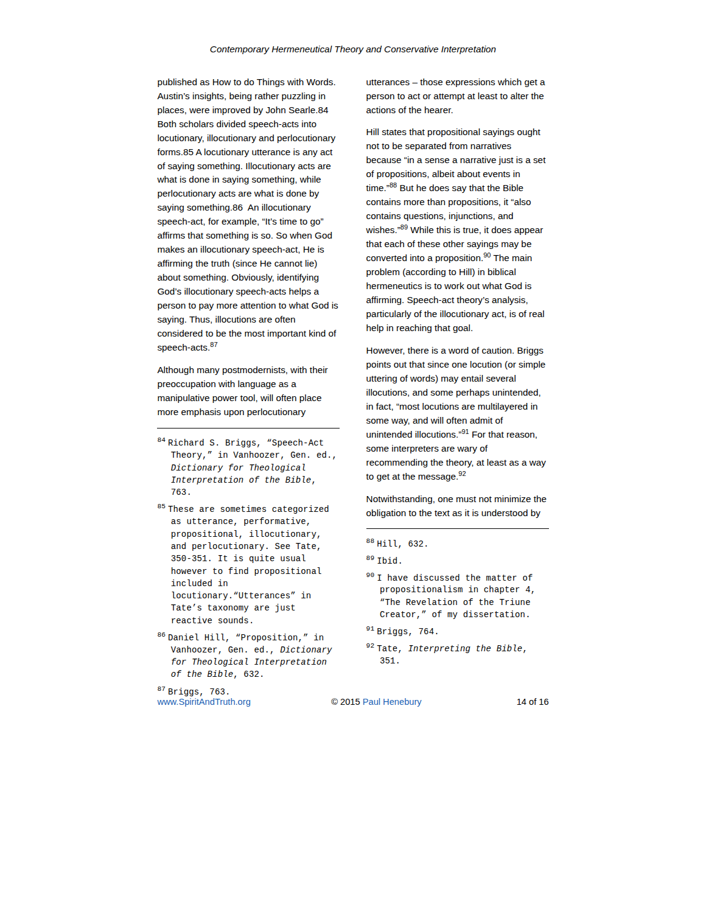Contemporary Hermeneutical Theory and Conservative Interpretation
published as How to do Things with Words. Austin’s insights, being rather puzzling in places, were improved by John Searle.84 Both scholars divided speech-acts into locutionary, illocutionary and perlocutionary forms.85 A locutionary utterance is any act of saying something. Illocutionary acts are what is done in saying something, while perlocutionary acts are what is done by saying something.86 An illocutionary speech-act, for example, “It’s time to go” affirms that something is so. So when God makes an illocutionary speech-act, He is affirming the truth (since He cannot lie) about something. Obviously, identifying God’s illocutionary speech-acts helps a person to pay more attention to what God is saying. Thus, illocutions are often considered to be the most important kind of speech-acts.87
Although many postmodernists, with their preoccupation with language as a manipulative power tool, will often place more emphasis upon perlocutionary
84 Richard S. Briggs, “Speech-Act Theory,” in Vanhoozer, Gen. ed., Dictionary for Theological Interpretation of the Bible, 763.
85 These are sometimes categorized as utterance, performative, propositional, illocutionary, and perlocutionary. See Tate, 350-351. It is quite usual however to find propositional included in locutionary.“Utterances” in Tate’s taxonomy are just reactive sounds.
86 Daniel Hill, “Proposition,” in Vanhoozer, Gen. ed., Dictionary for Theological Interpretation of the Bible, 632.
87 Briggs, 763.
utterances – those expressions which get a person to act or attempt at least to alter the actions of the hearer.
Hill states that propositional sayings ought not to be separated from narratives because “in a sense a narrative just is a set of propositions, albeit about events in time.”88 But he does say that the Bible contains more than propositions, it “also contains questions, injunctions, and wishes.”89 While this is true, it does appear that each of these other sayings may be converted into a proposition.90 The main problem (according to Hill) in biblical hermeneutics is to work out what God is affirming. Speech-act theory’s analysis, particularly of the illocutionary act, is of real help in reaching that goal.
However, there is a word of caution. Briggs points out that since one locution (or simple uttering of words) may entail several illocutions, and some perhaps unintended, in fact, “most locutions are multilayered in some way, and will often admit of unintended illocutions.”91 For that reason, some interpreters are wary of recommending the theory, at least as a way to get at the message.92
Notwithstanding, one must not minimize the obligation to the text as it is understood by
88 Hill, 632.
89 Ibid.
90 I have discussed the matter of propositionalism in chapter 4, “The Revelation of the Triune Creator,” of my dissertation.
91 Briggs, 764.
92 Tate, Interpreting the Bible, 351.
www.SpiritAndTruth.org
© 2015 Paul Henebury
14 of 16